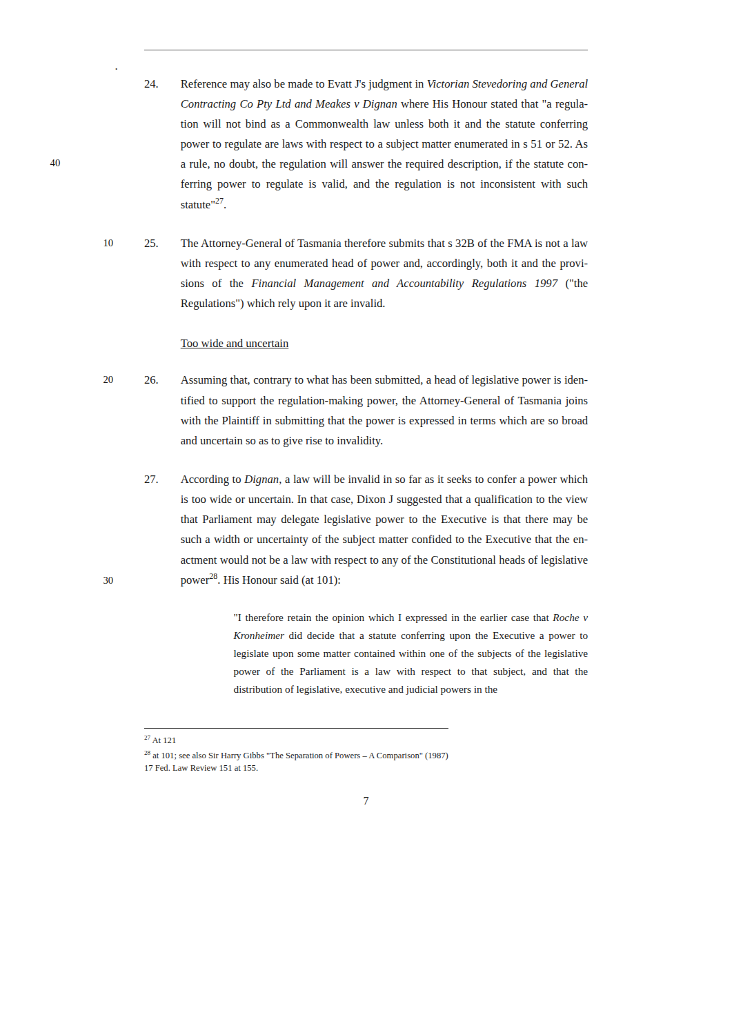·
24.
Reference may also be made to Evatt J's judgment in Victorian Stevedoring and General Contracting Co Pty Ltd and Meakes v Dignan where His Honour stated that "a regulation will not bind as a Commonwealth law unless both it and the statute conferring power to regulate are laws with respect to a subject matter enumerated in s 51 or 52. As a rule, no doubt, the regulation will answer the required description, if the statute conferring power to regulate is valid, and the regulation is not inconsistent with such statute"27.
25.
10 The Attorney-General of Tasmania therefore submits that s 32B of the FMA is not a law with respect to any enumerated head of power and, accordingly, both it and the provisions of the Financial Management and Accountability Regulations 1997 ("the Regulations") which rely upon it are invalid.
Too wide and uncertain
26.
20 Assuming that, contrary to what has been submitted, a head of legislative power is identified to support the regulation-making power, the Attorney-General of Tasmania joins with the Plaintiff in submitting that the power is expressed in terms which are so broad and uncertain so as to give rise to invalidity.
27.
According to Dignan, a law will be invalid in so far as it seeks to confer a power which is too wide or uncertain. In that case, Dixon J suggested that a qualification to the view that Parliament may delegate legislative power to the Executive is that there may be such a width or uncertainty of the subject matter confided to the Executive that the enactment would not be a law with respect to any of the Constitutional heads of legislative power28. His Honour said (at 101): 30
"I therefore retain the opinion which I expressed in the earlier case that Roche v Kronheimer did decide that a statute conferring upon the Executive a power to legislate upon some matter contained within one of the subjects of the legislative power of the Parliament is a law with respect to that subject, and that the distribution of legislative, executive and judicial powers in the 40
27 At 121
28 at 101; see also Sir Harry Gibbs "The Separation of Powers – A Comparison" (1987) 17 Fed. Law Review 151 at 155.
7